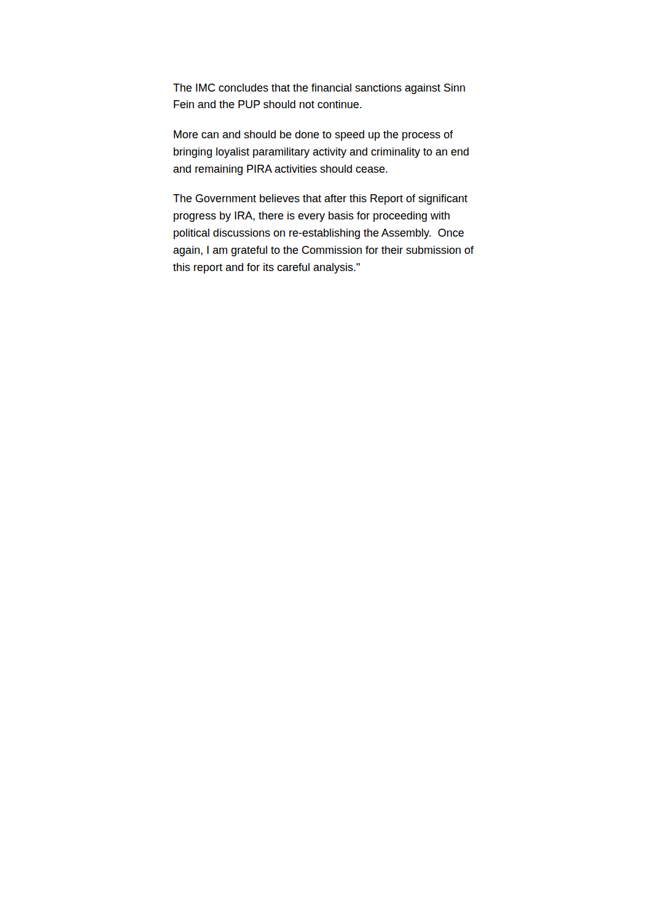The IMC concludes that the financial sanctions against Sinn Fein and the PUP should not continue.
More can and should be done to speed up the process of bringing loyalist paramilitary activity and criminality to an end and remaining PIRA activities should cease.
The Government believes that after this Report of significant progress by IRA, there is every basis for proceeding with political discussions on re-establishing the Assembly. Once again, I am grateful to the Commission for their submission of this report and for its careful analysis."